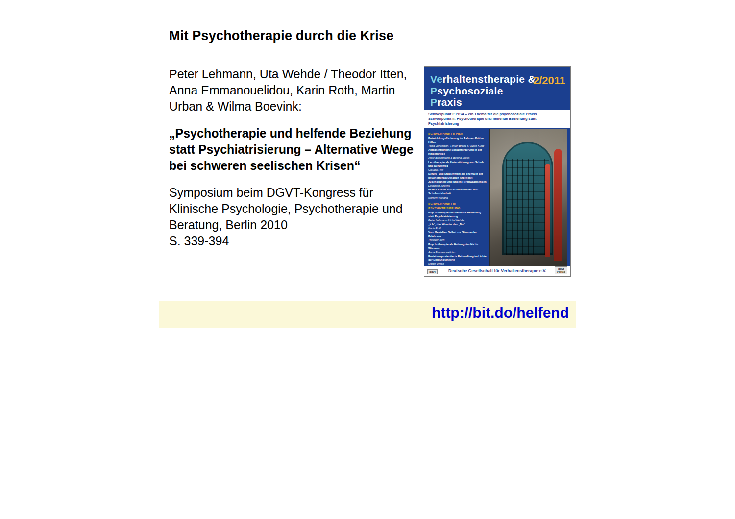Mit Psychotherapie durch die Krise
Peter Lehmann, Uta Wehde / Theodor Itten, Anna Emmanouelidou, Karin Roth, Martin Urban & Wilma Boevink:
„Psychotherapie und helfende Beziehung statt Psychiatrisierung – Alternative Wege bei schweren seelischen Krisen“
Symposium beim DGVT-Kongress für Klinische Psychologie, Psychotherapie und Beratung, Berlin 2010
S. 339-394
2/2011
Verhaltenstherapie &
Psychosoziale
Praxis
Schwerpunkt I: PISA – ein Thema für die psychosoziale Praxis
Schwerpunkt II: Psychotherapie und helfende Beziehung statt Psychiatrisierung
SCHWERPUNKT I: PISA
Entwicklungsförderung im Rahmen Früher Hilfen
Tanja Jungmann, Tilman Brand & Vivien Kurtz
Alltagsintegrierte Sprachförderung in der Kinderkrippe
Anke Buschmann & Bettina Jooss
Lerntherapie als Unterstützung von Schul- und Berufsweg
Claudia Ruff
Berufs- und Studienwahl als Thema in der psychotherapeutischen Arbeit mit Jugendlichen und jungen Heranwachsenden
Elisabeth Jürgens
PISA – Kinder aus Armutsfamilien und Schulsozialarbeit
Norbert Wieland
SCHWERPUNKT II: PSYCHIATRISIERUNG
Psychotherapie und helfende Beziehung statt Psychiatrisierung
Peter Lehmann & Uta Wehde
„Ich“, das Wunder des „Du“
Karin Roth
Vom Gestalten Selbst zur Stimme der Erfahrung
Theodor Itten
Psychotherapie als Haltung des Nicht-Wissens
Anna Emmanouelidou
Beziehungsorientierte Behandlung im Lichte der Bindungstheorie
Martin Urban
Vom psychopathologischen Objekt zum Menschen mit Geschichte
Wilma Boevink
dgvt Deutsche Gesellschaft für Verhaltenstherapie e.V. dgvt
Verlag
http://bit.do/helfend